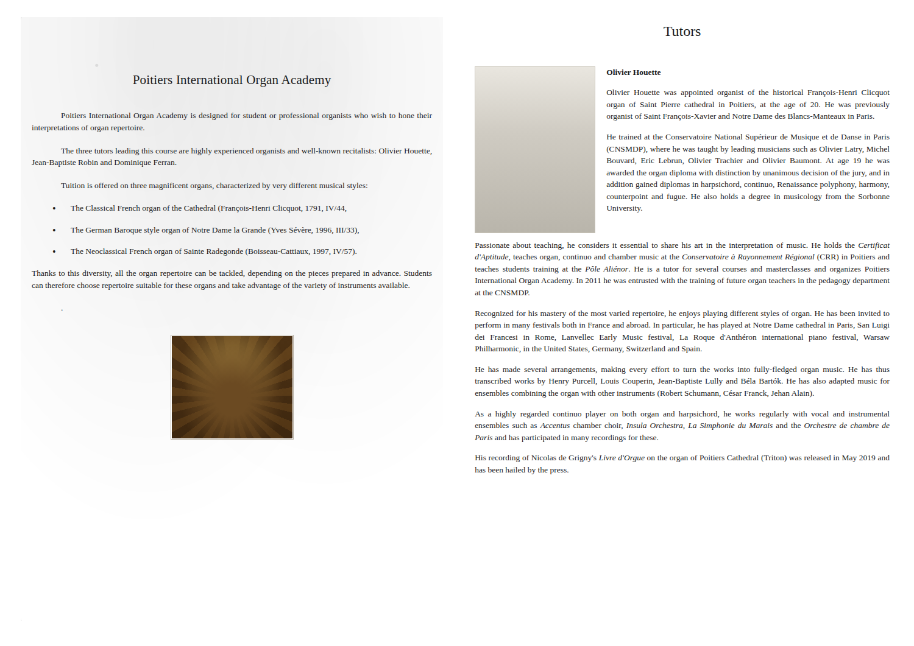Poitiers International Organ Academy
Poitiers International Organ Academy is designed for student or professional organists who wish to hone their interpretations of organ repertoire.
The three tutors leading this course are highly experienced organists and well-known recitalists: Olivier Houette, Jean-Baptiste Robin and Dominique Ferran.
Tuition is offered on three magnificent organs, characterized by very different musical styles:
The Classical French organ of the Cathedral (François-Henri Clicquot, 1791, IV/44,
The German Baroque style organ of Notre Dame la Grande (Yves Sévère, 1996, III/33),
The Neoclassical French organ of Sainte Radegonde (Boisseau-Cattiaux, 1997, IV/57).
Thanks to this diversity, all the organ repertoire can be tackled, depending on the pieces prepared in advance. Students can therefore choose repertoire suitable for these organs and take advantage of the variety of instruments available.
.
Tutors
Olivier Houette
Olivier Houette was appointed organist of the historical François-Henri Clicquot organ of Saint Pierre cathedral in Poitiers, at the age of 20. He was previously organist of Saint François-Xavier and Notre Dame des Blancs-Manteaux in Paris.
He trained at the Conservatoire National Supérieur de Musique et de Danse in Paris (CNSMDP), where he was taught by leading musicians such as Olivier Latry, Michel Bouvard, Eric Lebrun, Olivier Trachier and Olivier Baumont. At age 19 he was awarded the organ diploma with distinction by unanimous decision of the jury, and in addition gained diplomas in harpsichord, continuo, Renaissance polyphony, harmony, counterpoint and fugue. He also holds a degree in musicology from the Sorbonne University.
Passionate about teaching, he considers it essential to share his art in the interpretation of music. He holds the Certificat d'Aptitude, teaches organ, continuo and chamber music at the Conservatoire à Rayonnement Régional (CRR) in Poitiers and teaches students training at the Pôle Aliénor. He is a tutor for several courses and masterclasses and organizes Poitiers International Organ Academy. In 2011 he was entrusted with the training of future organ teachers in the pedagogy department at the CNSMDP.
Recognized for his mastery of the most varied repertoire, he enjoys playing different styles of organ. He has been invited to perform in many festivals both in France and abroad. In particular, he has played at Notre Dame cathedral in Paris, San Luigi dei Francesi in Rome, Lanvellec Early Music festival, La Roque d'Anthéron international piano festival, Warsaw Philharmonic, in the United States, Germany, Switzerland and Spain.
He has made several arrangements, making every effort to turn the works into fully-fledged organ music. He has thus transcribed works by Henry Purcell, Louis Couperin, Jean-Baptiste Lully and Béla Bartók. He has also adapted music for ensembles combining the organ with other instruments (Robert Schumann, César Franck, Jehan Alain).
As a highly regarded continuo player on both organ and harpsichord, he works regularly with vocal and instrumental ensembles such as Accentus chamber choir, Insula Orchestra, La Simphonie du Marais and the Orchestre de chambre de Paris and has participated in many recordings for these.
His recording of Nicolas de Grigny's Livre d'Orgue on the organ of Poitiers Cathedral (Triton) was released in May 2019 and has been hailed by the press.